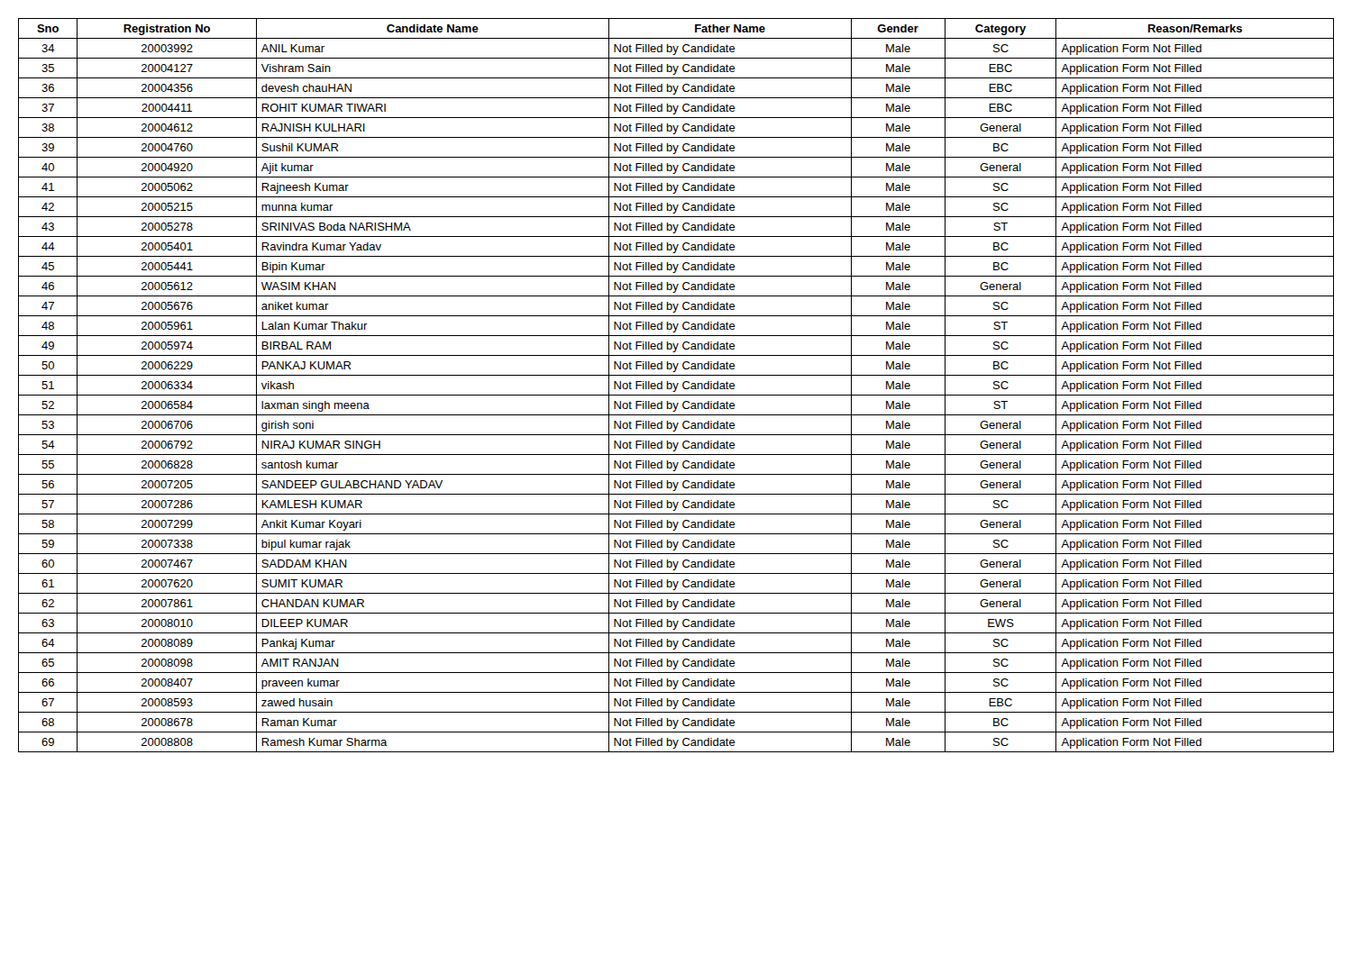| Sno | Registration No | Candidate Name | Father Name | Gender | Category | Reason/Remarks |
| --- | --- | --- | --- | --- | --- | --- |
| 34 | 20003992 | ANIL Kumar | Not Filled by Candidate | Male | SC | Application Form Not Filled |
| 35 | 20004127 | Vishram Sain | Not Filled by Candidate | Male | EBC | Application Form Not Filled |
| 36 | 20004356 | devesh chauHAN | Not Filled by Candidate | Male | EBC | Application Form Not Filled |
| 37 | 20004411 | ROHIT KUMAR TIWARI | Not Filled by Candidate | Male | EBC | Application Form Not Filled |
| 38 | 20004612 | RAJNISH KULHARI | Not Filled by Candidate | Male | General | Application Form Not Filled |
| 39 | 20004760 | Sushil KUMAR | Not Filled by Candidate | Male | BC | Application Form Not Filled |
| 40 | 20004920 | Ajit kumar | Not Filled by Candidate | Male | General | Application Form Not Filled |
| 41 | 20005062 | Rajneesh Kumar | Not Filled by Candidate | Male | SC | Application Form Not Filled |
| 42 | 20005215 | munna kumar | Not Filled by Candidate | Male | SC | Application Form Not Filled |
| 43 | 20005278 | SRINIVAS Boda NARISHMA | Not Filled by Candidate | Male | ST | Application Form Not Filled |
| 44 | 20005401 | Ravindra Kumar Yadav | Not Filled by Candidate | Male | BC | Application Form Not Filled |
| 45 | 20005441 | Bipin Kumar | Not Filled by Candidate | Male | BC | Application Form Not Filled |
| 46 | 20005612 | WASIM KHAN | Not Filled by Candidate | Male | General | Application Form Not Filled |
| 47 | 20005676 | aniket kumar | Not Filled by Candidate | Male | SC | Application Form Not Filled |
| 48 | 20005961 | Lalan Kumar Thakur | Not Filled by Candidate | Male | ST | Application Form Not Filled |
| 49 | 20005974 | BIRBAL RAM | Not Filled by Candidate | Male | SC | Application Form Not Filled |
| 50 | 20006229 | PANKAJ KUMAR | Not Filled by Candidate | Male | BC | Application Form Not Filled |
| 51 | 20006334 | vikash | Not Filled by Candidate | Male | SC | Application Form Not Filled |
| 52 | 20006584 | laxman singh meena | Not Filled by Candidate | Male | ST | Application Form Not Filled |
| 53 | 20006706 | girish soni | Not Filled by Candidate | Male | General | Application Form Not Filled |
| 54 | 20006792 | NIRAJ KUMAR SINGH | Not Filled by Candidate | Male | General | Application Form Not Filled |
| 55 | 20006828 | santosh kumar | Not Filled by Candidate | Male | General | Application Form Not Filled |
| 56 | 20007205 | SANDEEP GULABCHAND YADAV | Not Filled by Candidate | Male | General | Application Form Not Filled |
| 57 | 20007286 | KAMLESH KUMAR | Not Filled by Candidate | Male | SC | Application Form Not Filled |
| 58 | 20007299 | Ankit Kumar Koyari | Not Filled by Candidate | Male | General | Application Form Not Filled |
| 59 | 20007338 | bipul kumar rajak | Not Filled by Candidate | Male | SC | Application Form Not Filled |
| 60 | 20007467 | SADDAM KHAN | Not Filled by Candidate | Male | General | Application Form Not Filled |
| 61 | 20007620 | SUMIT KUMAR | Not Filled by Candidate | Male | General | Application Form Not Filled |
| 62 | 20007861 | CHANDAN KUMAR | Not Filled by Candidate | Male | General | Application Form Not Filled |
| 63 | 20008010 | DILEEP KUMAR | Not Filled by Candidate | Male | EWS | Application Form Not Filled |
| 64 | 20008089 | Pankaj Kumar | Not Filled by Candidate | Male | SC | Application Form Not Filled |
| 65 | 20008098 | AMIT RANJAN | Not Filled by Candidate | Male | SC | Application Form Not Filled |
| 66 | 20008407 | praveen kumar | Not Filled by Candidate | Male | SC | Application Form Not Filled |
| 67 | 20008593 | zawed husain | Not Filled by Candidate | Male | EBC | Application Form Not Filled |
| 68 | 20008678 | Raman Kumar | Not Filled by Candidate | Male | BC | Application Form Not Filled |
| 69 | 20008808 | Ramesh Kumar Sharma | Not Filled by Candidate | Male | SC | Application Form Not Filled |